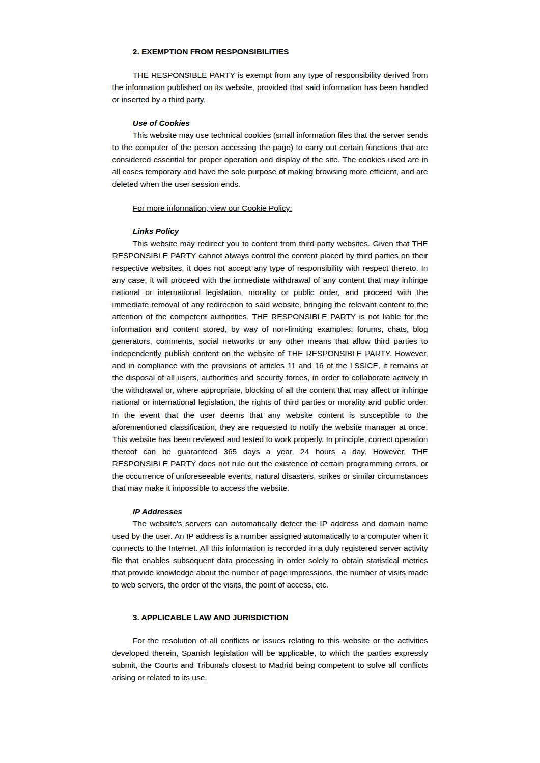2. EXEMPTION FROM RESPONSIBILITIES
THE RESPONSIBLE PARTY is exempt from any type of responsibility derived from the information published on its website, provided that said information has been handled or inserted by a third party.
Use of Cookies
This website may use technical cookies (small information files that the server sends to the computer of the person accessing the page) to carry out certain functions that are considered essential for proper operation and display of the site. The cookies used are in all cases temporary and have the sole purpose of making browsing more efficient, and are deleted when the user session ends.
For more information, view our Cookie Policy:
Links Policy
This website may redirect you to content from third-party websites. Given that THE RESPONSIBLE PARTY cannot always control the content placed by third parties on their respective websites, it does not accept any type of responsibility with respect thereto. In any case, it will proceed with the immediate withdrawal of any content that may infringe national or international legislation, morality or public order, and proceed with the immediate removal of any redirection to said website, bringing the relevant content to the attention of the competent authorities. THE RESPONSIBLE PARTY is not liable for the information and content stored, by way of non-limiting examples: forums, chats, blog generators, comments, social networks or any other means that allow third parties to independently publish content on the website of THE RESPONSIBLE PARTY. However, and in compliance with the provisions of articles 11 and 16 of the LSSICE, it remains at the disposal of all users, authorities and security forces, in order to collaborate actively in the withdrawal or, where appropriate, blocking of all the content that may affect or infringe national or international legislation, the rights of third parties or morality and public order. In the event that the user deems that any website content is susceptible to the aforementioned classification, they are requested to notify the website manager at once. This website has been reviewed and tested to work properly. In principle, correct operation thereof can be guaranteed 365 days a year, 24 hours a day. However, THE RESPONSIBLE PARTY does not rule out the existence of certain programming errors, or the occurrence of unforeseeable events, natural disasters, strikes or similar circumstances that may make it impossible to access the website.
IP Addresses
The website's servers can automatically detect the IP address and domain name used by the user. An IP address is a number assigned automatically to a computer when it connects to the Internet. All this information is recorded in a duly registered server activity file that enables subsequent data processing in order solely to obtain statistical metrics that provide knowledge about the number of page impressions, the number of visits made to web servers, the order of the visits, the point of access, etc.
3. APPLICABLE LAW AND JURISDICTION
For the resolution of all conflicts or issues relating to this website or the activities developed therein, Spanish legislation will be applicable, to which the parties expressly submit, the Courts and Tribunals closest to Madrid being competent to solve all conflicts arising or related to its use.